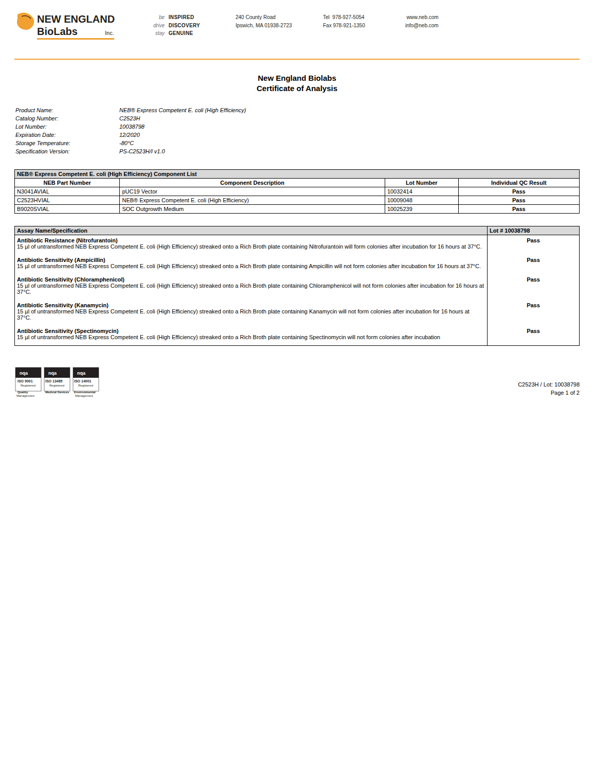be INSPIRED
drive DISCOVERY
stay GENUINE
240 County Road
Ipswich, MA 01938-2723
Tel 978-927-5054
Fax 978-921-1350
www.neb.com
info@neb.com
New England Biolabs
Certificate of Analysis
| Product Name: | NEB® Express Competent E. coli (High Efficiency) |
| Catalog Number: | C2523H |
| Lot Number: | 10038798 |
| Expiration Date: | 12/2020 |
| Storage Temperature: | -80°C |
| Specification Version: | PS-C2523H/I v1.0 |
| NEB® Express Competent E. coli (High Efficiency) Component List |
| --- |
| NEB Part Number | Component Description | Lot Number | Individual QC Result |
| N3041AVIAL | pUC19 Vector | 10032414 | Pass |
| C2523HVIAL | NEB® Express Competent E. coli (High Efficiency) | 10009048 | Pass |
| B9020SVIAL | SOC Outgrowth Medium | 10025239 | Pass |
| Assay Name/Specification | Lot # 10038798 |
| --- | --- |
| Antibiotic Resistance (Nitrofurantoin) 15 µl of untransformed NEB Express Competent E. coli (High Efficiency) streaked onto a Rich Broth plate containing Nitrofurantoin will form colonies after incubation for 16 hours at 37°C. | Pass |
| Antibiotic Sensitivity (Ampicillin) 15 µl of untransformed NEB Express Competent E. coli (High Efficiency) streaked onto a Rich Broth plate containing Ampicillin will not form colonies after incubation for 16 hours at 37°C. | Pass |
| Antibiotic Sensitivity (Chloramphenicol) 15 µl of untransformed NEB Express Competent E. coli (High Efficiency) streaked onto a Rich Broth plate containing Chloramphenicol will not form colonies after incubation for 16 hours at 37°C. | Pass |
| Antibiotic Sensitivity (Kanamycin) 15 µl of untransformed NEB Express Competent E. coli (High Efficiency) streaked onto a Rich Broth plate containing Kanamycin will not form colonies after incubation for 16 hours at 37°C. | Pass |
| Antibiotic Sensitivity (Spectinomycin) 15 µl of untransformed NEB Express Competent E. coli (High Efficiency) streaked onto a Rich Broth plate containing Spectinomycin will not form colonies after incubation | Pass |
C2523H / Lot: 10038798
Page 1 of 2